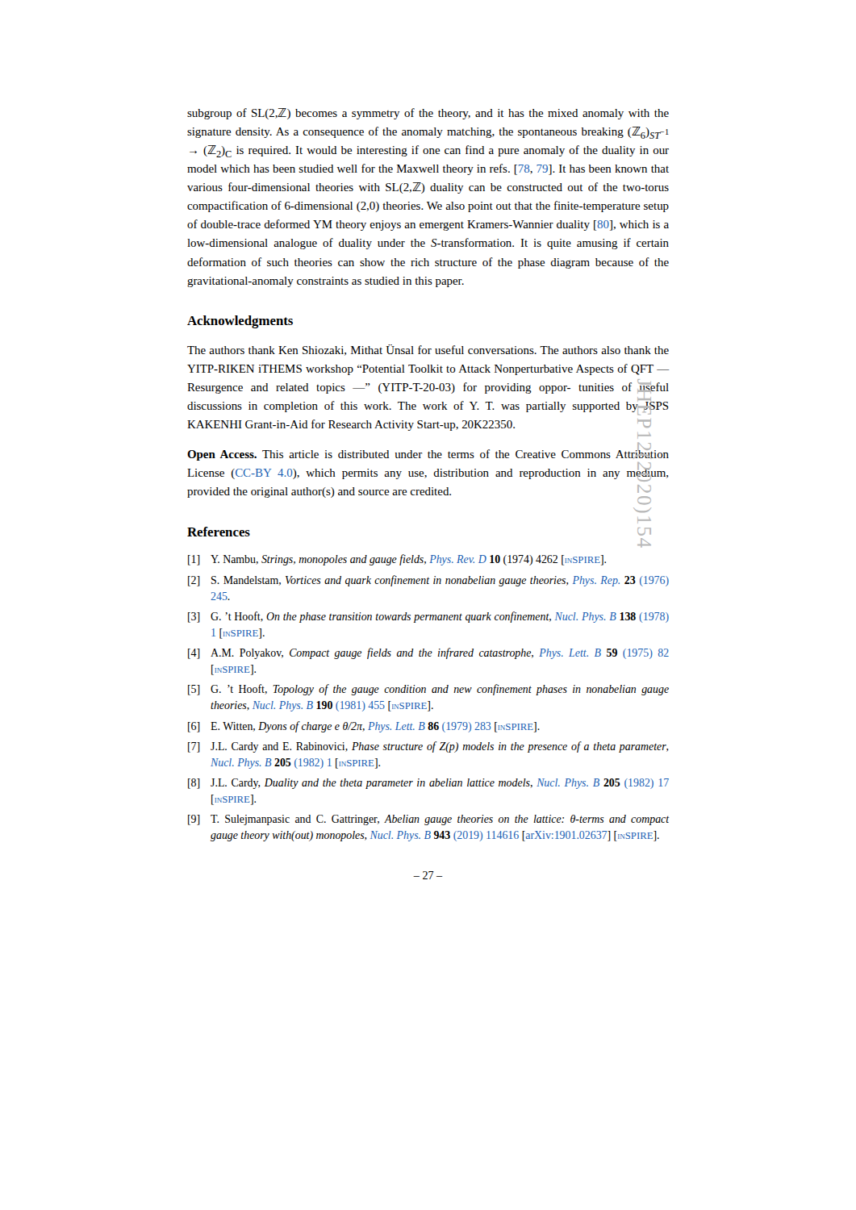JHEP12(2020)154
subgroup of SL(2,ℤ) becomes a symmetry of the theory, and it has the mixed anomaly with the signature density. As a consequence of the anomaly matching, the spontaneous breaking (ℤ6)ST−1 → (ℤ2)C is required. It would be interesting if one can find a pure anomaly of the duality in our model which has been studied well for the Maxwell theory in refs. [78, 79]. It has been known that various four-dimensional theories with SL(2,ℤ) duality can be constructed out of the two-torus compactification of 6-dimensional (2,0) theories. We also point out that the finite-temperature setup of double-trace deformed YM theory enjoys an emergent Kramers-Wannier duality [80], which is a low-dimensional analogue of duality under the S-transformation. It is quite amusing if certain deformation of such theories can show the rich structure of the phase diagram because of the gravitational-anomaly constraints as studied in this paper.
Acknowledgments
The authors thank Ken Shiozaki, Mithat Ünsal for useful conversations. The authors also thank the YITP-RIKEN iTHEMS workshop “Potential Toolkit to Attack Nonperturbative Aspects of QFT — Resurgence and related topics —” (YITP-T-20-03) for providing oppor- tunities of useful discussions in completion of this work. The work of Y. T. was partially supported by JSPS KAKENHI Grant-in-Aid for Research Activity Start-up, 20K22350.
Open Access. This article is distributed under the terms of the Creative Commons Attribution License (CC-BY 4.0), which permits any use, distribution and reproduction in any medium, provided the original author(s) and source are credited.
References
Y. Nambu, Strings, monopoles and gauge fields, Phys. Rev. D 10 (1974) 4262 [inSPIRE].
S. Mandelstam, Vortices and quark confinement in nonabelian gauge theories, Phys. Rep. 23 (1976) 245.
G. ’t Hooft, On the phase transition towards permanent quark confinement, Nucl. Phys. B 138 (1978) 1 [inSPIRE].
A.M. Polyakov, Compact gauge fields and the infrared catastrophe, Phys. Lett. B 59 (1975) 82 [inSPIRE].
G. ’t Hooft, Topology of the gauge condition and new confinement phases in nonabelian gauge theories, Nucl. Phys. B 190 (1981) 455 [inSPIRE].
E. Witten, Dyons of charge e θ/2π, Phys. Lett. B 86 (1979) 283 [inSPIRE].
J.L. Cardy and E. Rabinovici, Phase structure of Z(p) models in the presence of a theta parameter, Nucl. Phys. B 205 (1982) 1 [inSPIRE].
J.L. Cardy, Duality and the theta parameter in abelian lattice models, Nucl. Phys. B 205 (1982) 17 [inSPIRE].
T. Sulejmanpasic and C. Gattringer, Abelian gauge theories on the lattice: θ-terms and compact gauge theory with(out) monopoles, Nucl. Phys. B 943 (2019) 114616 [arXiv:1901.02637] [inSPIRE].
– 27 –